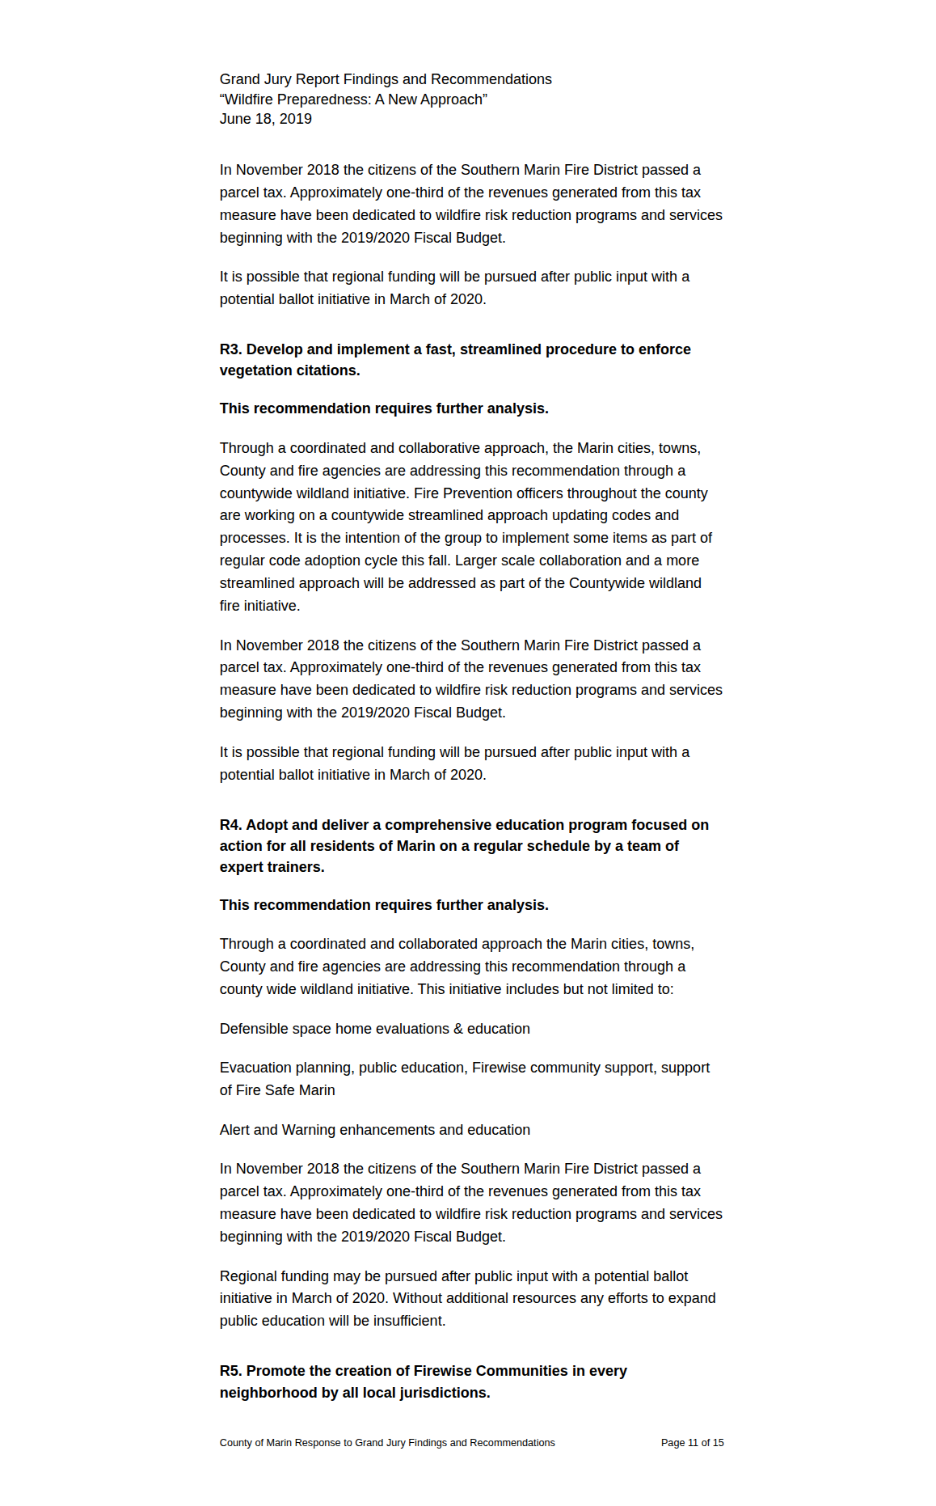Grand Jury Report Findings and Recommendations
“Wildfire Preparedness: A New Approach”
June 18, 2019
In November 2018 the citizens of the Southern Marin Fire District passed a parcel tax. Approximately one-third of the revenues generated from this tax measure have been dedicated to wildfire risk reduction programs and services beginning with the 2019/2020 Fiscal Budget.
It is possible that regional funding will be pursued after public input with a potential ballot initiative in March of 2020.
R3. Develop and implement a fast, streamlined procedure to enforce vegetation citations.
This recommendation requires further analysis.
Through a coordinated and collaborative approach, the Marin cities, towns, County and fire agencies are addressing this recommendation through a countywide wildland initiative. Fire Prevention officers throughout the county are working on a countywide streamlined approach updating codes and processes. It is the intention of the group to implement some items as part of regular code adoption cycle this fall. Larger scale collaboration and a more streamlined approach will be addressed as part of the Countywide wildland fire initiative.
In November 2018 the citizens of the Southern Marin Fire District passed a parcel tax. Approximately one-third of the revenues generated from this tax measure have been dedicated to wildfire risk reduction programs and services beginning with the 2019/2020 Fiscal Budget.
It is possible that regional funding will be pursued after public input with a potential ballot initiative in March of 2020.
R4. Adopt and deliver a comprehensive education program focused on action for all residents of Marin on a regular schedule by a team of expert trainers.
This recommendation requires further analysis.
Through a coordinated and collaborated approach the Marin cities, towns, County and fire agencies are addressing this recommendation through a county wide wildland initiative. This initiative includes but not limited to:
Defensible space home evaluations & education
Evacuation planning, public education, Firewise community support, support of Fire Safe Marin
Alert and Warning enhancements and education
In November 2018 the citizens of the Southern Marin Fire District passed a parcel tax. Approximately one-third of the revenues generated from this tax measure have been dedicated to wildfire risk reduction programs and services beginning with the 2019/2020 Fiscal Budget.
Regional funding may be pursued after public input with a potential ballot initiative in March of 2020. Without additional resources any efforts to expand public education will be insufficient.
R5. Promote the creation of Firewise Communities in every neighborhood by all local jurisdictions.
County of Marin Response to Grand Jury Findings and Recommendations Page 11 of 15